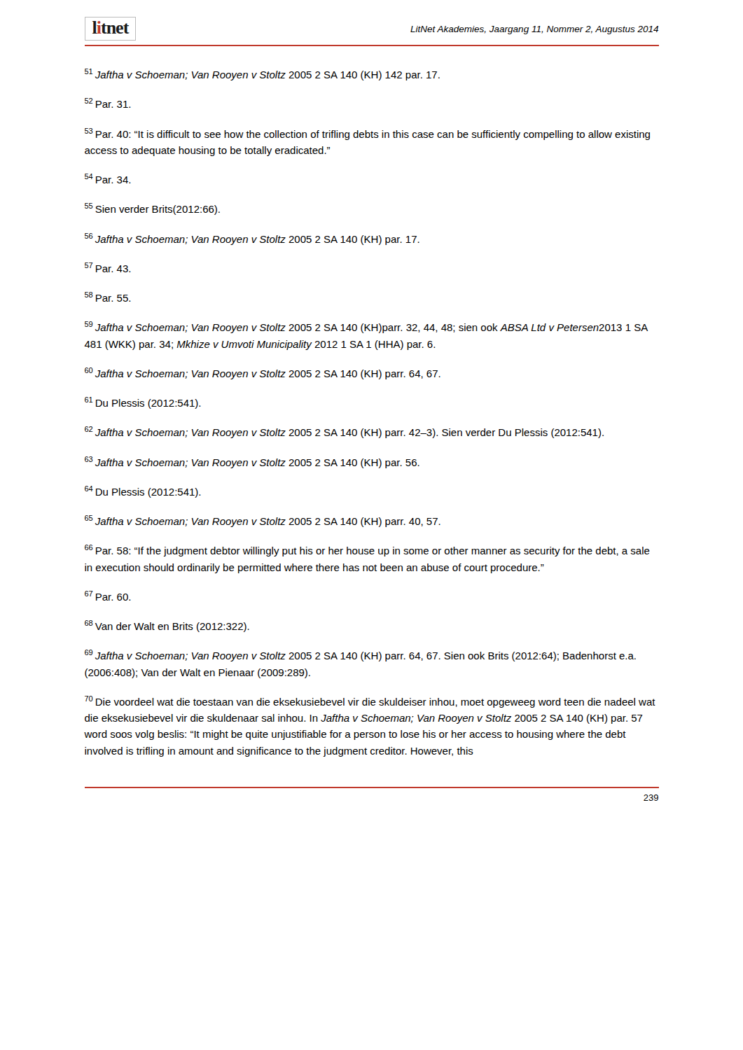litnet
LitNet Akademies, Jaargang 11, Nommer 2, Augustus 2014
51 Jaftha v Schoeman; Van Rooyen v Stoltz 2005 2 SA 140 (KH) 142 par. 17.
52 Par. 31.
53 Par. 40: “It is difficult to see how the collection of trifling debts in this case can be sufficiently compelling to allow existing access to adequate housing to be totally eradicated.”
54 Par. 34.
55 Sien verder Brits(2012:66).
56 Jaftha v Schoeman; Van Rooyen v Stoltz 2005 2 SA 140 (KH) par. 17.
57 Par. 43.
58 Par. 55.
59 Jaftha v Schoeman; Van Rooyen v Stoltz 2005 2 SA 140 (KH)parr. 32, 44, 48; sien ook ABSA Ltd v Petersen2013 1 SA 481 (WKK) par. 34; Mkhize v Umvoti Municipality 2012 1 SA 1 (HHA) par. 6.
60 Jaftha v Schoeman; Van Rooyen v Stoltz 2005 2 SA 140 (KH) parr. 64, 67.
61 Du Plessis (2012:541).
62 Jaftha v Schoeman; Van Rooyen v Stoltz 2005 2 SA 140 (KH) parr. 42–3). Sien verder Du Plessis (2012:541).
63 Jaftha v Schoeman; Van Rooyen v Stoltz 2005 2 SA 140 (KH) par. 56.
64 Du Plessis (2012:541).
65 Jaftha v Schoeman; Van Rooyen v Stoltz 2005 2 SA 140 (KH) parr. 40, 57.
66 Par. 58: “If the judgment debtor willingly put his or her house up in some or other manner as security for the debt, a sale in execution should ordinarily be permitted where there has not been an abuse of court procedure.”
67 Par. 60.
68 Van der Walt en Brits (2012:322).
69 Jaftha v Schoeman; Van Rooyen v Stoltz 2005 2 SA 140 (KH) parr. 64, 67. Sien ook Brits (2012:64); Badenhorst e.a. (2006:408); Van der Walt en Pienaar (2009:289).
70 Die voordeel wat die toestaan van die eksekusiebevel vir die skuldeiser inhou, moet opgeweeg word teen die nadeel wat die eksekusiebevel vir die skuldenaar sal inhou. In Jaftha v Schoeman; Van Rooyen v Stoltz 2005 2 SA 140 (KH) par. 57 word soos volg beslis: “It might be quite unjustifiable for a person to lose his or her access to housing where the debt involved is trifling in amount and significance to the judgment creditor. However, this
239